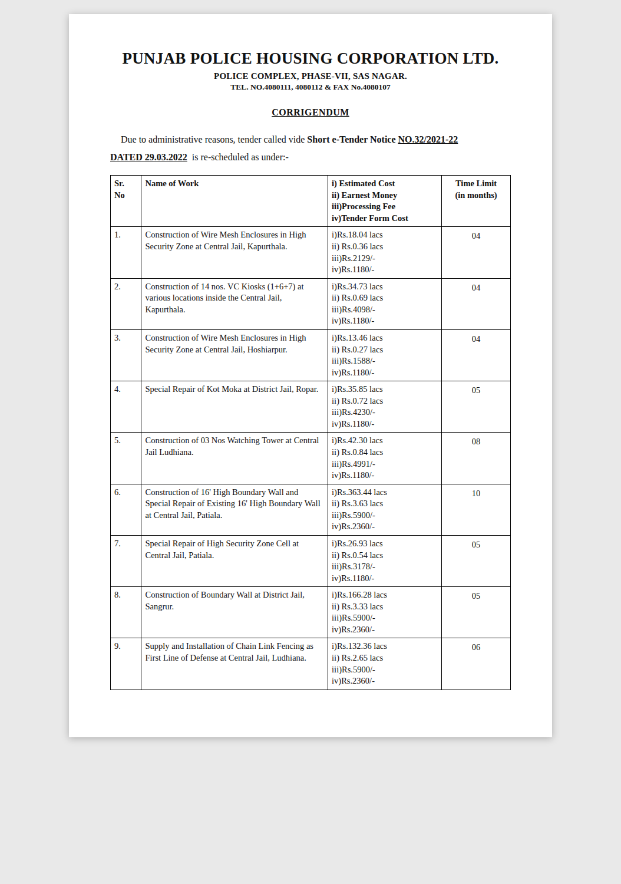PUNJAB POLICE HOUSING CORPORATION LTD.
POLICE COMPLEX, PHASE-VII, SAS NAGAR.
TEL. NO.4080111, 4080112 & FAX No.4080107
CORRIGENDUM
Due to administrative reasons, tender called vide Short e-Tender Notice NO.32/2021-22
DATED 29.03.2022 is re-scheduled as under:-
| Sr. No | Name of Work | i) Estimated Cost ii) Earnest Money iii)Processing Fee iv)Tender Form Cost | Time Limit (in months) |
| --- | --- | --- | --- |
| 1. | Construction of Wire Mesh Enclosures in High Security Zone at Central Jail, Kapurthala. | i)Rs.18.04 lacs ii) Rs.0.36 lacs iii)Rs.2129/- iv)Rs.1180/- | 04 |
| 2. | Construction of 14 nos. VC Kiosks (1+6+7) at various locations inside the Central Jail, Kapurthala. | i)Rs.34.73 lacs ii) Rs.0.69 lacs iii)Rs.4098/- iv)Rs.1180/- | 04 |
| 3. | Construction of Wire Mesh Enclosures in High Security Zone at Central Jail, Hoshiarpur. | i)Rs.13.46 lacs ii) Rs.0.27 lacs iii)Rs.1588/- iv)Rs.1180/- | 04 |
| 4. | Special Repair of Kot Moka at District Jail, Ropar. | i)Rs.35.85 lacs ii) Rs.0.72 lacs iii)Rs.4230/- iv)Rs.1180/- | 05 |
| 5. | Construction of 03 Nos Watching Tower at Central Jail Ludhiana. | i)Rs.42.30 lacs ii) Rs.0.84 lacs iii)Rs.4991/- iv)Rs.1180/- | 08 |
| 6. | Construction of 16' High Boundary Wall and Special Repair of Existing 16' High Boundary Wall at Central Jail, Patiala. | i)Rs.363.44 lacs ii) Rs.3.63 lacs iii)Rs.5900/- iv)Rs.2360/- | 10 |
| 7. | Special Repair of High Security Zone Cell at Central Jail, Patiala. | i)Rs.26.93 lacs ii) Rs.0.54 lacs iii)Rs.3178/- iv)Rs.1180/- | 05 |
| 8. | Construction of Boundary Wall at District Jail, Sangrur. | i)Rs.166.28 lacs ii) Rs.3.33 lacs iii)Rs.5900/- iv)Rs.2360/- | 05 |
| 9. | Supply and Installation of Chain Link Fencing as First Line of Defense at Central Jail, Ludhiana. | i)Rs.132.36 lacs ii) Rs.2.65 lacs iii)Rs.5900/- iv)Rs.2360/- | 06 |